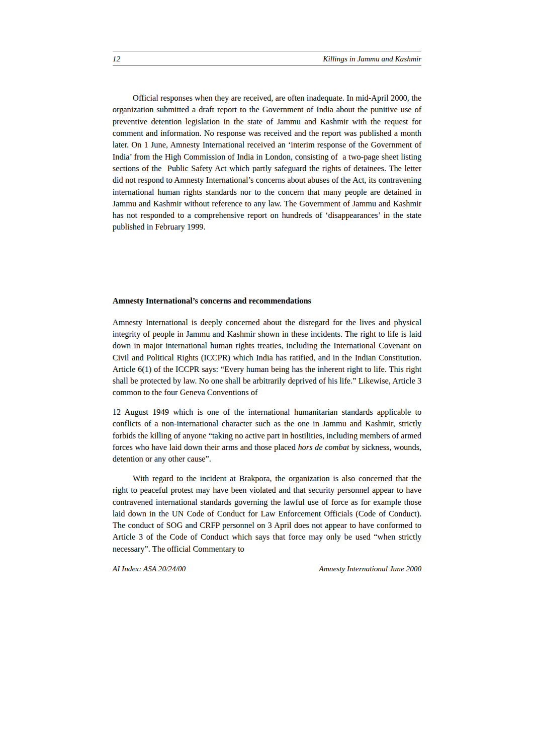12 Killings in Jammu and Kashmir
Official responses when they are received, are often inadequate. In mid-April 2000, the organization submitted a draft report to the Government of India about the punitive use of preventive detention legislation in the state of Jammu and Kashmir with the request for comment and information. No response was received and the report was published a month later. On 1 June, Amnesty International received an ‘interim response of the Government of India’ from the High Commission of India in London, consisting of a two-page sheet listing sections of the Public Safety Act which partly safeguard the rights of detainees. The letter did not respond to Amnesty International’s concerns about abuses of the Act, its contravening international human rights standards nor to the concern that many people are detained in Jammu and Kashmir without reference to any law. The Government of Jammu and Kashmir has not responded to a comprehensive report on hundreds of ‘disappearances’ in the state published in February 1999.
Amnesty International’s concerns and recommendations
Amnesty International is deeply concerned about the disregard for the lives and physical integrity of people in Jammu and Kashmir shown in these incidents. The right to life is laid down in major international human rights treaties, including the International Covenant on Civil and Political Rights (ICCPR) which India has ratified, and in the Indian Constitution. Article 6(1) of the ICCPR says: “Every human being has the inherent right to life. This right shall be protected by law. No one shall be arbitrarily deprived of his life.” Likewise, Article 3 common to the four Geneva Conventions of
12 August 1949 which is one of the international humanitarian standards applicable to conflicts of a non-international character such as the one in Jammu and Kashmir, strictly forbids the killing of anyone “taking no active part in hostilities, including members of armed forces who have laid down their arms and those placed hors de combat by sickness, wounds, detention or any other cause”.
With regard to the incident at Brakpora, the organization is also concerned that the right to peaceful protest may have been violated and that security personnel appear to have contravened international standards governing the lawful use of force as for example those laid down in the UN Code of Conduct for Law Enforcement Officials (Code of Conduct). The conduct of SOG and CRFP personnel on 3 April does not appear to have conformed to Article 3 of the Code of Conduct which says that force may only be used “when strictly necessary”. The official Commentary to
AI Index: ASA 20/24/00 Amnesty International June 2000